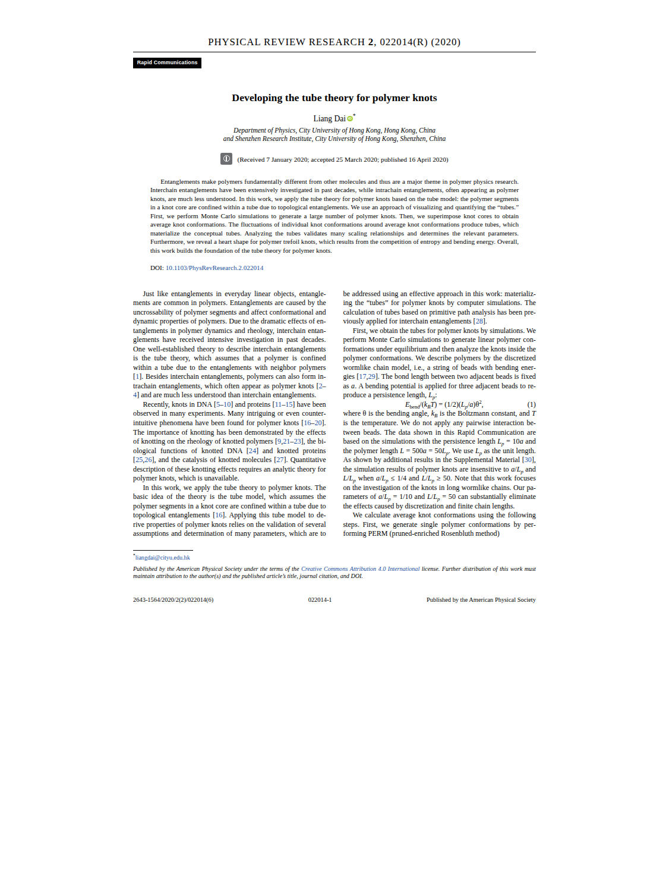PHYSICAL REVIEW RESEARCH 2, 022014(R) (2020)
Rapid Communications
Developing the tube theory for polymer knots
Liang Dai*
Department of Physics, City University of Hong Kong, Hong Kong, China
and Shenzhen Research Institute, City University of Hong Kong, Shenzhen, China
(Received 7 January 2020; accepted 25 March 2020; published 16 April 2020)
Entanglements make polymers fundamentally different from other molecules and thus are a major theme in polymer physics research. Interchain entanglements have been extensively investigated in past decades, while intrachain entanglements, often appearing as polymer knots, are much less understood. In this work, we apply the tube theory for polymer knots based on the tube model: the polymer segments in a knot core are confined within a tube due to topological entanglements. We use an approach of visualizing and quantifying the “tubes.” First, we perform Monte Carlo simulations to generate a large number of polymer knots. Then, we superimpose knot cores to obtain average knot conformations. The fluctuations of individual knot conformations around average knot conformations produce tubes, which materialize the conceptual tubes. Analyzing the tubes validates many scaling relationships and determines the relevant parameters. Furthermore, we reveal a heart shape for polymer trefoil knots, which results from the competition of entropy and bending energy. Overall, this work builds the foundation of the tube theory for polymer knots.
DOI: 10.1103/PhysRevResearch.2.022014
Just like entanglements in everyday linear objects, entanglements are common in polymers. Entanglements are caused by the uncrossability of polymer segments and affect conformational and dynamic properties of polymers. Due to the dramatic effects of entanglements in polymer dynamics and rheology, interchain entanglements have received intensive investigation in past decades. One well-established theory to describe interchain entanglements is the tube theory, which assumes that a polymer is confined within a tube due to the entanglements with neighbor polymers [1]. Besides interchain entanglements, polymers can also form intrachain entanglements, which often appear as polymer knots [2–4] and are much less understood than interchain entanglements.
Recently, knots in DNA [5–10] and proteins [11–15] have been observed in many experiments. Many intriguing or even counterintuitive phenomena have been found for polymer knots [16–20]. The importance of knotting has been demonstrated by the effects of knotting on the rheology of knotted polymers [9,21–23], the biological functions of knotted DNA [24] and knotted proteins [25,26], and the catalysis of knotted molecules [27]. Quantitative description of these knotting effects requires an analytic theory for polymer knots, which is unavailable.
In this work, we apply the tube theory to polymer knots. The basic idea of the theory is the tube model, which assumes the polymer segments in a knot core are confined within a tube due to topological entanglements [16]. Applying this tube model to derive properties of polymer knots relies on the validation of several assumptions and determination of many parameters, which are to be addressed using an effective approach in this work: materializing the “tubes” for polymer knots by computer simulations. The calculation of tubes based on primitive path analysis has been previously applied for interchain entanglements [28].
First, we obtain the tubes for polymer knots by simulations. We perform Monte Carlo simulations to generate linear polymer conformations under equilibrium and then analyze the knots inside the polymer conformations. We describe polymers by the discretized wormlike chain model, i.e., a string of beads with bending energies [17,29]. The bond length between two adjacent beads is fixed as a. A bending potential is applied for three adjacent beads to reproduce a persistence length, Lp:
Ebend/(kBT) = (1/2)(Lp/a)θ2,(1)
where θ is the bending angle, kB is the Boltzmann constant, and T is the temperature. We do not apply any pairwise interaction between beads. The data shown in this Rapid Communication are based on the simulations with the persistence length Lp = 10a and the polymer length L = 500a = 50Lp. We use Lp as the unit length. As shown by additional results in the Supplemental Material [30], the simulation results of polymer knots are insensitive to a/Lp and L/Lp when a/Lp ≤ 1/4 and L/Lp ≥ 50. Note that this work focuses on the investigation of the knots in long wormlike chains. Our parameters of a/Lp = 1/10 and L/Lp = 50 can substantially eliminate the effects caused by discretization and finite chain lengths.
We calculate average knot conformations using the following steps. First, we generate single polymer conformations by performing PERM (pruned-enriched Rosenbluth method)
*liangdai@cityu.edu.hk
Published by the American Physical Society under the terms of the Creative Commons Attribution 4.0 International license. Further distribution of this work must maintain attribution to the author(s) and the published article’s title, journal citation, and DOI.
2643-1564/2020/2(2)/022014(6) Published by the American Physical Society
022014-1